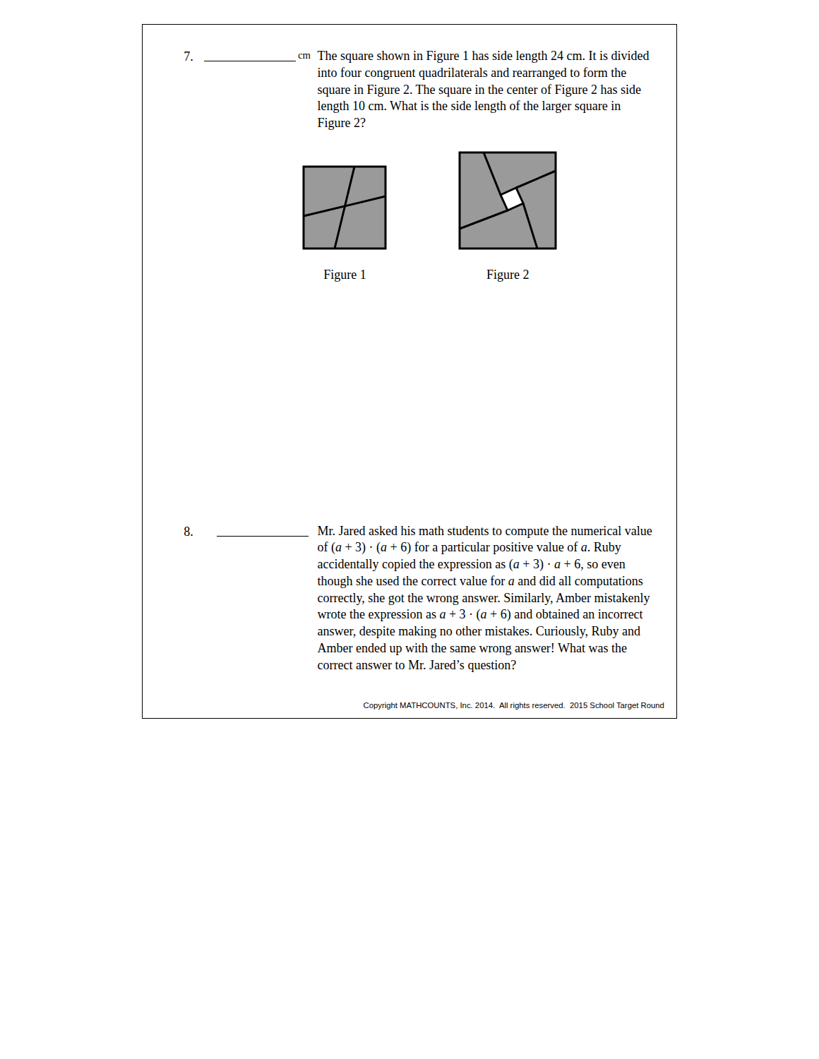7.
cm
The square shown in Figure 1 has side length 24 cm. It is divided into four congruent quadrilaterals and rearranged to form the square in Figure 2. The square in the center of Figure 2 has side length 10 cm. What is the side length of the larger square in Figure 2?
Figure 1
Figure 2
8.
Mr. Jared asked his math students to compute the numerical value of (a + 3) · (a + 6) for a particular positive value of a. Ruby accidentally copied the expression as (a + 3) · a + 6, so even though she used the correct value for a and did all computations correctly, she got the wrong answer. Similarly, Amber mistakenly wrote the expression as a + 3 · (a + 6) and obtained an incorrect answer, despite making no other mistakes. Curiously, Ruby and Amber ended up with the same wrong answer! What was the correct answer to Mr. Jared’s question?
Copyright MATHCOUNTS, Inc. 2014. All rights reserved. 2015 School Target Round